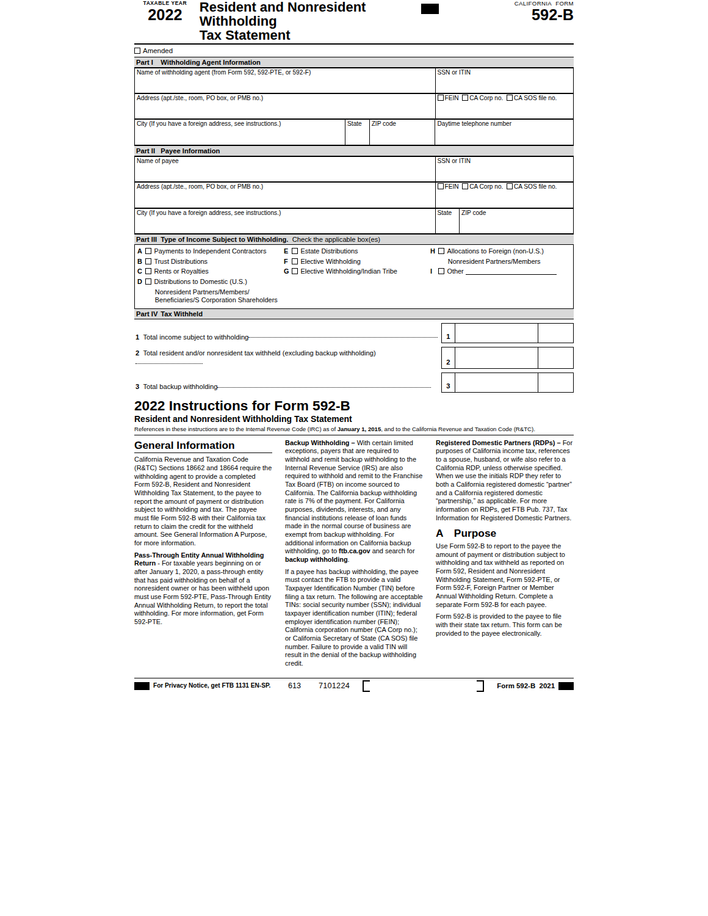TAXABLE YEAR
2022
Resident and Nonresident Withholding
Tax Statement
CALIFORNIA FORM
592-B
Amended
Part I Withholding Agent Information
| Name of withholding agent (from Form 592, 592-PTE, or 592-F) | SSN or ITIN |
| Address (apt./ste., room, PO box, or PMB no.) | FEIN CA Corp no. CA SOS file no. |
| City (If you have a foreign address, see instructions.) | State | ZIP code | Daytime telephone number |
Part II Payee Information
| Name of payee | SSN or ITIN |
| Address (apt./ste., room, PO box, or PMB no.) | FEIN CA Corp no. CA SOS file no. |
| City (If you have a foreign address, see instructions.) | State | ZIP code |
Part III Type of Income Subject to Withholding. Check the applicable box(es)
A
Payments to Independent Contractors
B
Trust Distributions
C
Rents or Royalties
D
Distributions to Domestic (U.S.)
Nonresident Partners/Members/
Beneficiaries/S Corporation Shareholders
E
Estate Distributions
F
Elective Withholding
G
Elective Withholding/Indian Tribe
H
Allocations to Foreign (non-U.S.)
Nonresident Partners/Members
I
Other
Part IV Tax Withheld
| 1 Total income subject to withholding | 1 | | |
| 2 Total resident and/or nonresident tax withheld (excluding backup withholding) | 2 | | |
| 3 Total backup withholding | 3 | | |
2022 Instructions for Form 592-B
Resident and Nonresident Withholding Tax Statement
References in these instructions are to the Internal Revenue Code (IRC) as of January 1, 2015, and to the California Revenue and Taxation Code (R&TC).
General Information
California Revenue and Taxation Code (R&TC) Sections 18662 and 18664 require the withholding agent to provide a completed Form 592-B, Resident and Nonresident Withholding Tax Statement, to the payee to report the amount of payment or distribution subject to withholding and tax. The payee must file Form 592-B with their California tax return to claim the credit for the withheld amount. See General Information A Purpose, for more information.
Pass-Through Entity Annual Withholding Return - For taxable years beginning on or after January 1, 2020, a pass-through entity that has paid withholding on behalf of a nonresident owner or has been withheld upon must use Form 592-PTE, Pass-Through Entity Annual Withholding Return, to report the total withholding. For more information, get Form 592-PTE.
Backup Withholding – With certain limited exceptions, payers that are required to withhold and remit backup withholding to the Internal Revenue Service (IRS) are also required to withhold and remit to the Franchise Tax Board (FTB) on income sourced to California. The California backup withholding rate is 7% of the payment. For California purposes, dividends, interests, and any financial institutions release of loan funds made in the normal course of business are exempt from backup withholding. For additional information on California backup withholding, go to ftb.ca.gov and search for backup withholding.
If a payee has backup withholding, the payee must contact the FTB to provide a valid Taxpayer Identification Number (TIN) before filing a tax return. The following are acceptable TINs: social security number (SSN); individual taxpayer identification number (ITIN); federal employer identification number (FEIN); California corporation number (CA Corp no.); or California Secretary of State (CA SOS) file number. Failure to provide a valid TIN will result in the denial of the backup withholding credit.
Registered Domestic Partners (RDPs) – For purposes of California income tax, references to a spouse, husband, or wife also refer to a California RDP, unless otherwise specified. When we use the initials RDP they refer to both a California registered domestic “partner” and a California registered domestic “partnership,” as applicable. For more information on RDPs, get FTB Pub. 737, Tax Information for Registered Domestic Partners.
APurpose
Use Form 592-B to report to the payee the amount of payment or distribution subject to withholding and tax withheld as reported on Form 592, Resident and Nonresident Withholding Statement, Form 592-PTE, or Form 592-F, Foreign Partner or Member Annual Withholding Return. Complete a separate Form 592-B for each payee.
Form 592-B is provided to the payee to file with their state tax return. This form can be provided to the payee electronically.
For Privacy Notice, get FTB 1131 EN-SP.
613
7101224
Form 592-B 2021